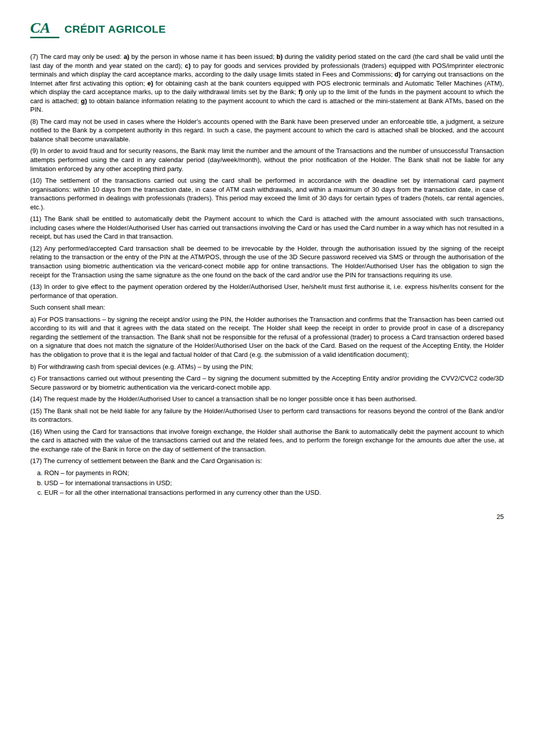CA
CRÉDIT AGRICOLE
(7) The card may only be used: a) by the person in whose name it has been issued; b) during the validity period stated on the card (the card shall be valid until the last day of the month and year stated on the card); c) to pay for goods and services provided by professionals (traders) equipped with POS/imprinter electronic terminals and which display the card acceptance marks, according to the daily usage limits stated in Fees and Commissions; d) for carrying out transactions on the Internet after first activating this option; e) for obtaining cash at the bank counters equipped with POS electronic terminals and Automatic Teller Machines (ATM), which display the card acceptance marks, up to the daily withdrawal limits set by the Bank; f) only up to the limit of the funds in the payment account to which the card is attached; g) to obtain balance information relating to the payment account to which the card is attached or the mini-statement at Bank ATMs, based on the PIN.
(8) The card may not be used in cases where the Holder's accounts opened with the Bank have been preserved under an enforceable title, a judgment, a seizure notified to the Bank by a competent authority in this regard. In such a case, the payment account to which the card is attached shall be blocked, and the account balance shall become unavailable.
(9) In order to avoid fraud and for security reasons, the Bank may limit the number and the amount of the Transactions and the number of unsuccessful Transaction attempts performed using the card in any calendar period (day/week/month), without the prior notification of the Holder. The Bank shall not be liable for any limitation enforced by any other accepting third party.
(10) The settlement of the transactions carried out using the card shall be performed in accordance with the deadline set by international card payment organisations: within 10 days from the transaction date, in case of ATM cash withdrawals, and within a maximum of 30 days from the transaction date, in case of transactions performed in dealings with professionals (traders). This period may exceed the limit of 30 days for certain types of traders (hotels, car rental agencies, etc.).
(11) The Bank shall be entitled to automatically debit the Payment account to which the Card is attached with the amount associated with such transactions, including cases where the Holder/Authorised User has carried out transactions involving the Card or has used the Card number in a way which has not resulted in a receipt, but has used the Card in that transaction.
(12) Any performed/accepted Card transaction shall be deemed to be irrevocable by the Holder, through the authorisation issued by the signing of the receipt relating to the transaction or the entry of the PIN at the ATM/POS, through the use of the 3D Secure password received via SMS or through the authorisation of the transaction using biometric authentication via the vericard-conect mobile app for online transactions. The Holder/Authorised User has the obligation to sign the receipt for the Transaction using the same signature as the one found on the back of the card and/or use the PIN for transactions requiring its use.
(13) In order to give effect to the payment operation ordered by the Holder/Authorised User, he/she/it must first authorise it, i.e. express his/her/its consent for the performance of that operation.
Such consent shall mean:
a) For POS transactions – by signing the receipt and/or using the PIN, the Holder authorises the Transaction and confirms that the Transaction has been carried out according to its will and that it agrees with the data stated on the receipt. The Holder shall keep the receipt in order to provide proof in case of a discrepancy regarding the settlement of the transaction. The Bank shall not be responsible for the refusal of a professional (trader) to process a Card transaction ordered based on a signature that does not match the signature of the Holder/Authorised User on the back of the Card. Based on the request of the Accepting Entity, the Holder has the obligation to prove that it is the legal and factual holder of that Card (e.g. the submission of a valid identification document);
b) For withdrawing cash from special devices (e.g. ATMs) – by using the PIN;
c) For transactions carried out without presenting the Card – by signing the document submitted by the Accepting Entity and/or providing the CVV2/CVC2 code/3D Secure password or by biometric authentication via the vericard-conect mobile app.
(14) The request made by the Holder/Authorised User to cancel a transaction shall be no longer possible once it has been authorised.
(15) The Bank shall not be held liable for any failure by the Holder/Authorised User to perform card transactions for reasons beyond the control of the Bank and/or its contractors.
(16) When using the Card for transactions that involve foreign exchange, the Holder shall authorise the Bank to automatically debit the payment account to which the card is attached with the value of the transactions carried out and the related fees, and to perform the foreign exchange for the amounts due after the use, at the exchange rate of the Bank in force on the day of settlement of the transaction.
(17) The currency of settlement between the Bank and the Card Organisation is:
RON – for payments in RON;
USD – for international transactions in USD;
EUR – for all the other international transactions performed in any currency other than the USD.
25